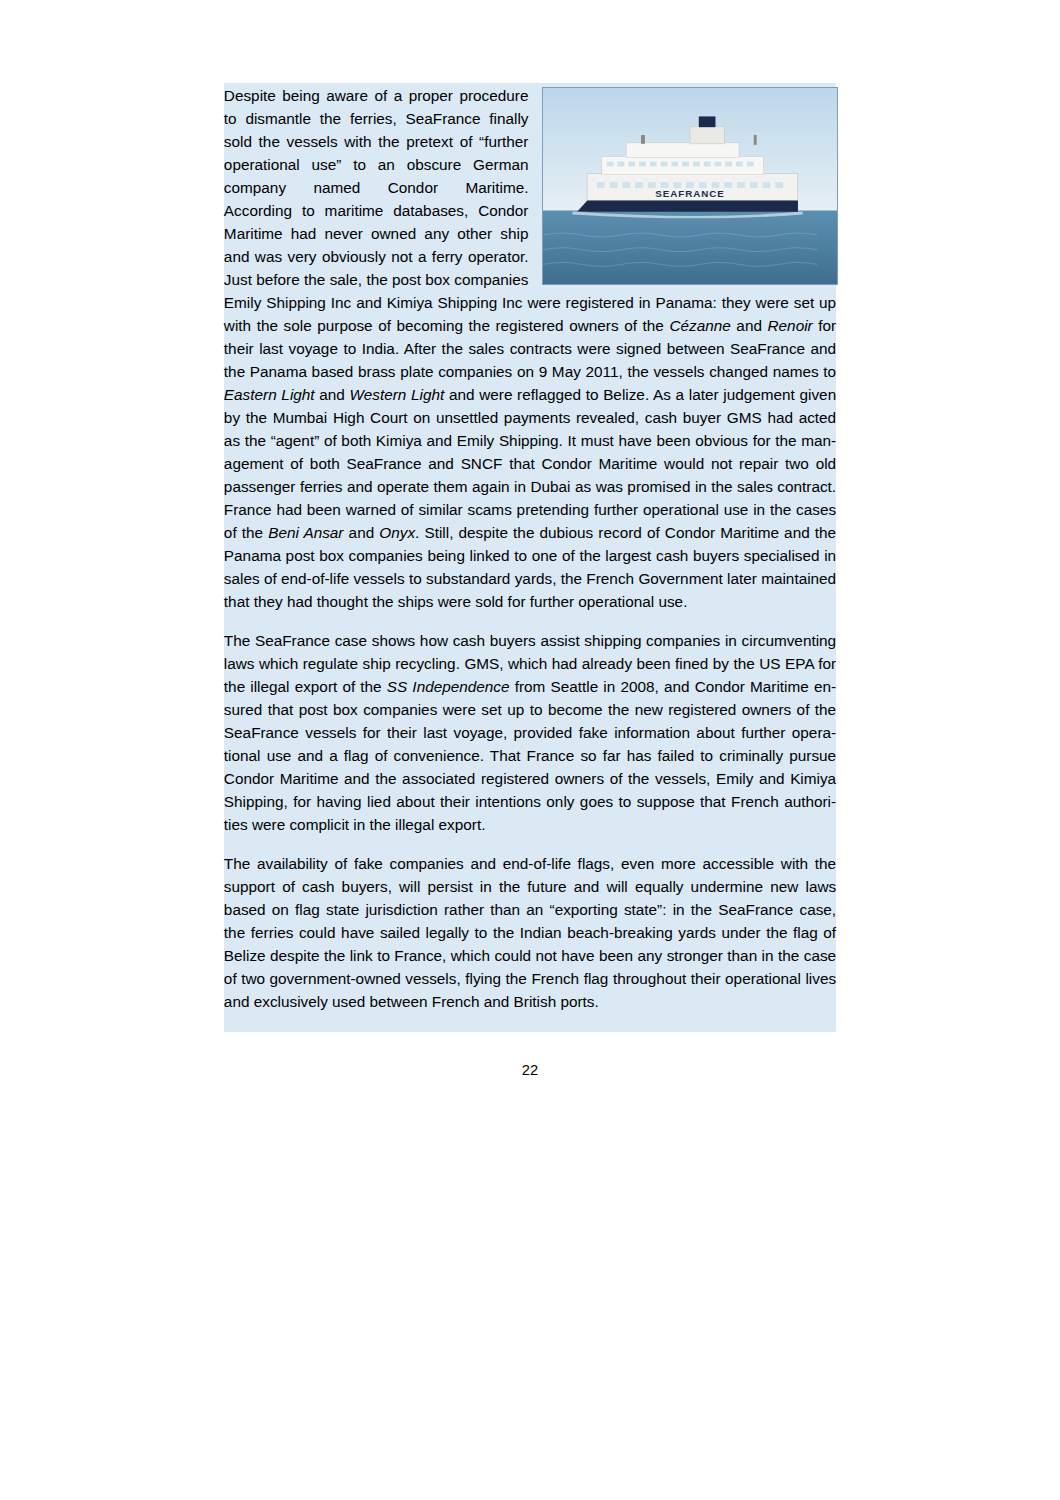Despite being aware of a proper procedure to dismantle the ferries, SeaFrance finally sold the vessels with the pretext of “further operational use” to an obscure German company named Condor Maritime. According to maritime databases, Condor Maritime had never owned any other ship and was very obviously not a ferry operator. Just before the sale, the post box companies Emily Shipping Inc and Kimiya Shipping Inc were registered in Panama: they were set up with the sole purpose of becoming the registered owners of the Cézanne and Renoir for their last voyage to India. After the sales contracts were signed between SeaFrance and the Panama based brass plate companies on 9 May 2011, the vessels changed names to Eastern Light and Western Light and were reflagged to Belize. As a later judgement given by the Mumbai High Court on unsettled payments revealed, cash buyer GMS had acted as the “agent” of both Kimiya and Emily Shipping. It must have been obvious for the management of both SeaFrance and SNCF that Condor Maritime would not repair two old passenger ferries and operate them again in Dubai as was promised in the sales contract. France had been warned of similar scams pretending further operational use in the cases of the Beni Ansar and Onyx. Still, despite the dubious record of Condor Maritime and the Panama post box companies being linked to one of the largest cash buyers specialised in sales of end-of-life vessels to substandard yards, the French Government later maintained that they had thought the ships were sold for further operational use.
The SeaFrance case shows how cash buyers assist shipping companies in circumventing laws which regulate ship recycling. GMS, which had already been fined by the US EPA for the illegal export of the SS Independence from Seattle in 2008, and Condor Maritime ensured that post box companies were set up to become the new registered owners of the SeaFrance vessels for their last voyage, provided fake information about further operational use and a flag of convenience. That France so far has failed to criminally pursue Condor Maritime and the associated registered owners of the vessels, Emily and Kimiya Shipping, for having lied about their intentions only goes to suppose that French authorities were complicit in the illegal export.
The availability of fake companies and end-of-life flags, even more accessible with the support of cash buyers, will persist in the future and will equally undermine new laws based on flag state jurisdiction rather than an “exporting state”: in the SeaFrance case, the ferries could have sailed legally to the Indian beach-breaking yards under the flag of Belize despite the link to France, which could not have been any stronger than in the case of two government-owned vessels, flying the French flag throughout their operational lives and exclusively used between French and British ports.
22